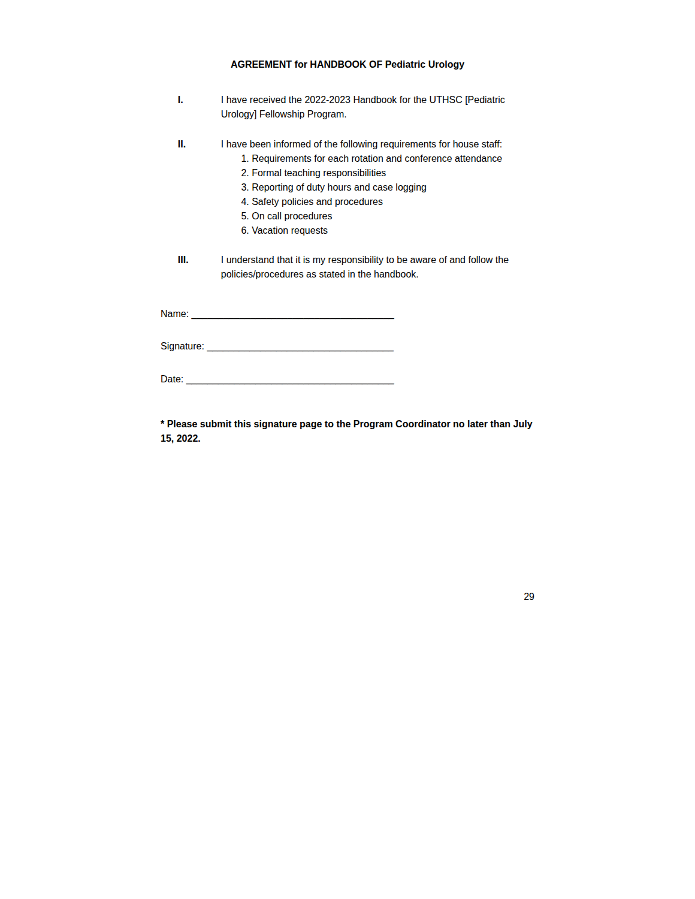AGREEMENT for HANDBOOK OF Pediatric Urology
I.
I have received the 2022-2023 Handbook for the UTHSC [Pediatric Urology] Fellowship Program.
II.
I have been informed of the following requirements for house staff:
1. Requirements for each rotation and conference attendance
2. Formal teaching responsibilities
3. Reporting of duty hours and case logging
4. Safety policies and procedures
5. On call procedures
6. Vacation requests
III.
I understand that it is my responsibility to be aware of and follow the policies/procedures as stated in the handbook.
Name: ______________________________________
Signature: ___________________________________
Date: _______________________________________
* Please submit this signature page to the Program Coordinator no later than July 15, 2022.
29